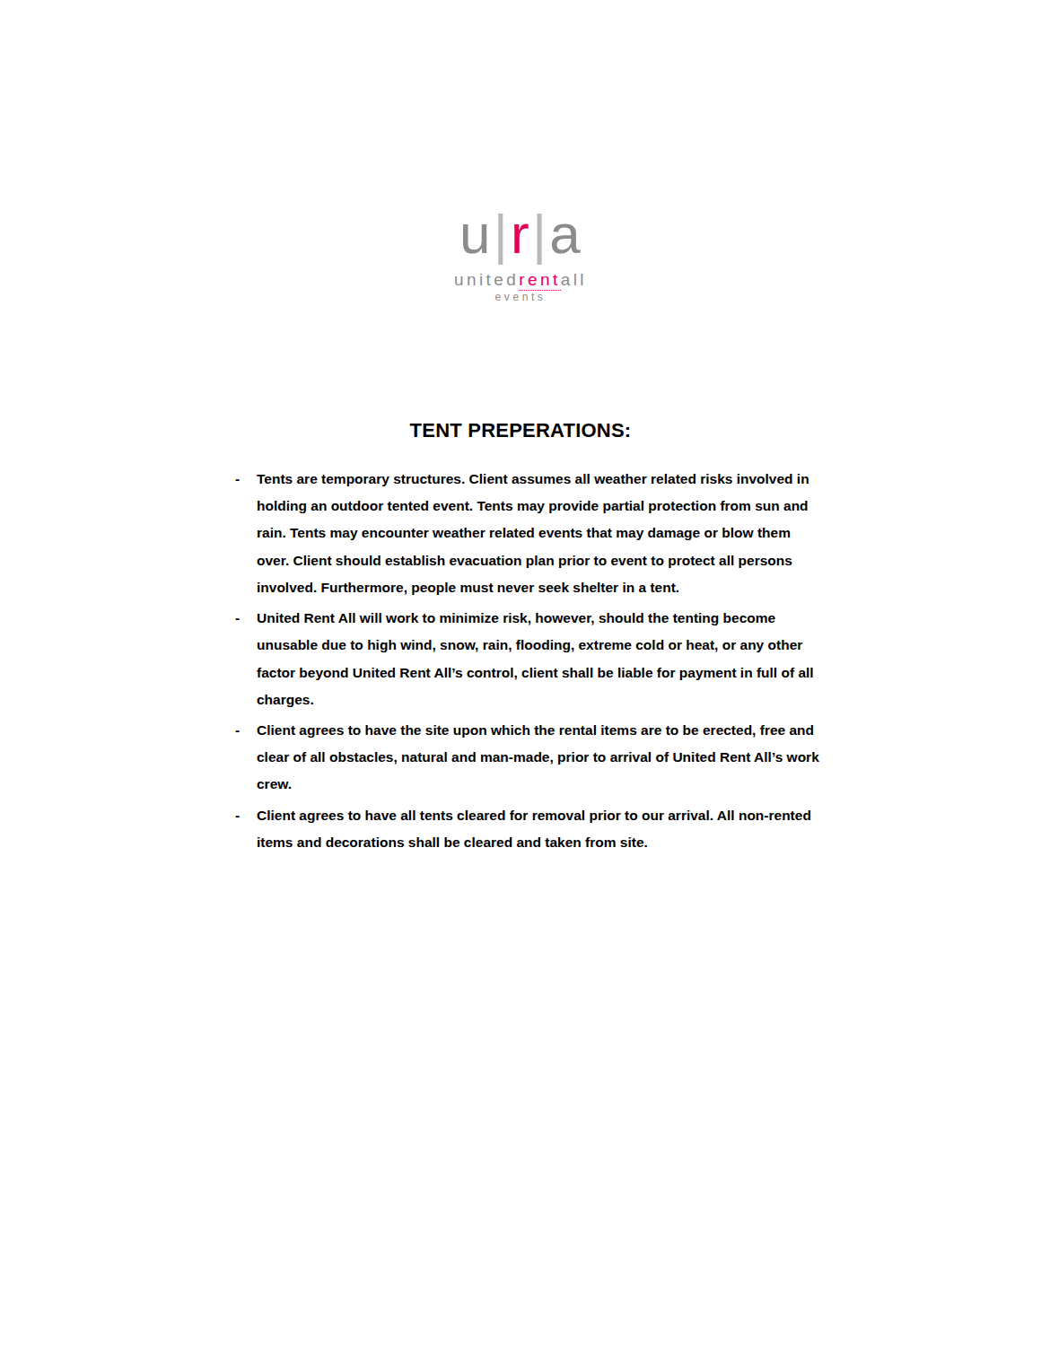u|r|a
unitedrentall
events
TENT PREPERATIONS:
Tents are temporary structures. Client assumes all weather related risks involved in holding an outdoor tented event. Tents may provide partial protection from sun and rain. Tents may encounter weather related events that may damage or blow them over. Client should establish evacuation plan prior to event to protect all persons involved. Furthermore, people must never seek shelter in a tent.
United Rent All will work to minimize risk, however, should the tenting become unusable due to high wind, snow, rain, flooding, extreme cold or heat, or any other factor beyond United Rent All’s control, client shall be liable for payment in full of all charges.
Client agrees to have the site upon which the rental items are to be erected, free and clear of all obstacles, natural and man-made, prior to arrival of United Rent All’s work crew.
Client agrees to have all tents cleared for removal prior to our arrival. All non-rented items and decorations shall be cleared and taken from site.